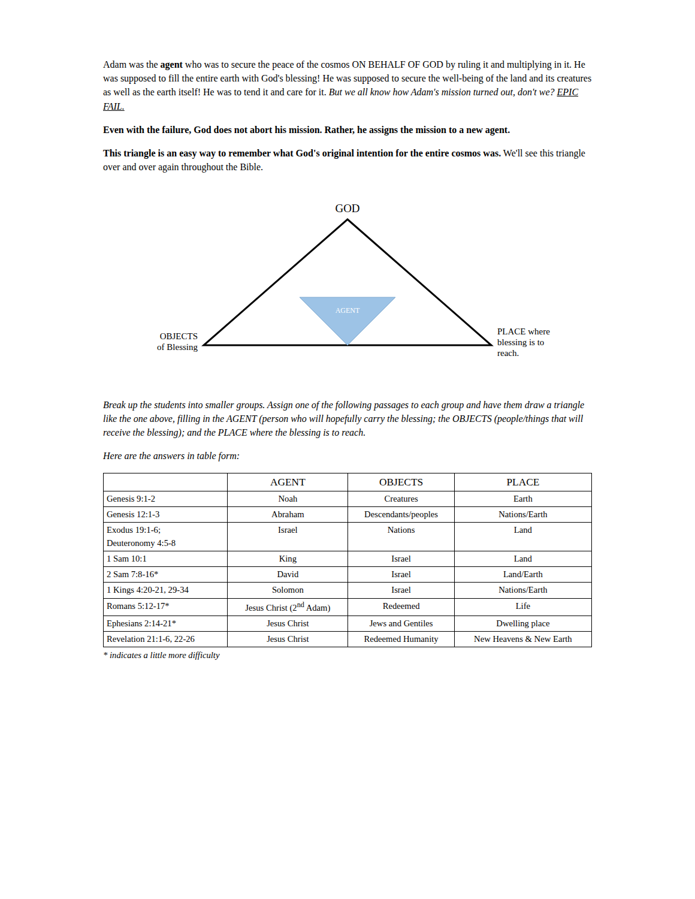Adam was the agent who was to secure the peace of the cosmos ON BEHALF OF GOD by ruling it and multiplying in it. He was supposed to fill the entire earth with God's blessing! He was supposed to secure the well-being of the land and its creatures as well as the earth itself! He was to tend it and care for it. But we all know how Adam's mission turned out, don't we? EPIC FAIL.
Even with the failure, God does not abort his mission. Rather, he assigns the mission to a new agent.
This triangle is an easy way to remember what God's original intention for the entire cosmos was. We'll see this triangle over and over again throughout the Bible.
GOD AGENT OBJECTS of Blessing PLACE where blessing is to reach.
Break up the students into smaller groups. Assign one of the following passages to each group and have them draw a triangle like the one above, filling in the AGENT (person who will hopefully carry the blessing; the OBJECTS (people/things that will receive the blessing); and the PLACE where the blessing is to reach.
Here are the answers in table form:
| | AGENT | OBJECTS | PLACE |
| --- | --- | --- | --- |
| Genesis 9:1-2 | Noah | Creatures | Earth |
| Genesis 12:1-3 | Abraham | Descendants/peoples | Nations/Earth |
| Exodus 19:1-6; Deuteronomy 4:5-8 | Israel | Nations | Land |
| 1 Sam 10:1 | King | Israel | Land |
| 2 Sam 7:8-16* | David | Israel | Land/Earth |
| 1 Kings 4:20-21, 29-34 | Solomon | Israel | Nations/Earth |
| Romans 5:12-17* | Jesus Christ (2 nd Adam) | Redeemed | Life |
| Ephesians 2:14-21* | Jesus Christ | Jews and Gentiles | Dwelling place |
| Revelation 21:1-6, 22-26 | Jesus Christ | Redeemed Humanity | New Heavens & New Earth |
* indicates a little more difficulty